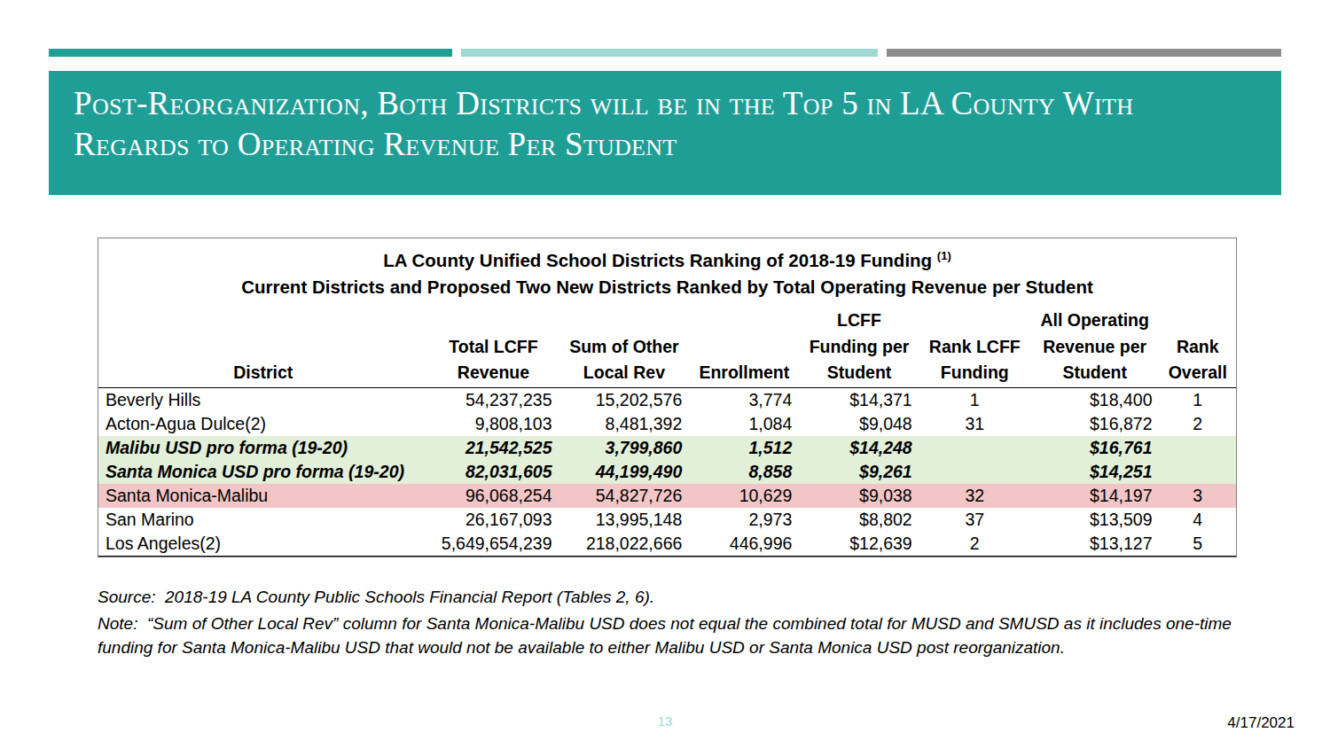Post-Reorganization, Both Districts will be in the Top 5 in LA County With Regards to Operating Revenue Per Student
LA County Unified School Districts Ranking of 2018-19 Funding (1) Current Districts and Proposed Two New Districts Ranked by Total Operating Revenue per Student
| | | | | LCFF | | All Operating | |
| --- | --- | --- | --- | --- | --- | --- | --- |
| | Total LCFF | Sum of Other | | Funding per | Rank LCFF | Revenue per | Rank |
| District | Revenue | Local Rev | Enrollment | Student | Funding | Student | Overall |
| Beverly Hills | 54,237,235 | 15,202,576 | 3,774 | $14,371 | 1 | $18,400 | 1 |
| Acton-Agua Dulce(2) | 9,808,103 | 8,481,392 | 1,084 | $9,048 | 31 | $16,872 | 2 |
| Malibu USD pro forma (19-20) | 21,542,525 | 3,799,860 | 1,512 | $14,248 | | $16,761 | |
| Santa Monica USD pro forma (19-20) | 82,031,605 | 44,199,490 | 8,858 | $9,261 | | $14,251 | |
| Santa Monica-Malibu | 96,068,254 | 54,827,726 | 10,629 | $9,038 | 32 | $14,197 | 3 |
| San Marino | 26,167,093 | 13,995,148 | 2,973 | $8,802 | 37 | $13,509 | 4 |
| Los Angeles(2) | 5,649,654,239 | 218,022,666 | 446,996 | $12,639 | 2 | $13,127 | 5 |
Source: 2018-19 LA County Public Schools Financial Report (Tables 2, 6).
Note: “Sum of Other Local Rev” column for Santa Monica-Malibu USD does not equal the combined total for MUSD and SMUSD as it includes one-time funding for Santa Monica-Malibu USD that would not be available to either Malibu USD or Santa Monica USD post reorganization.
13
4/17/2021